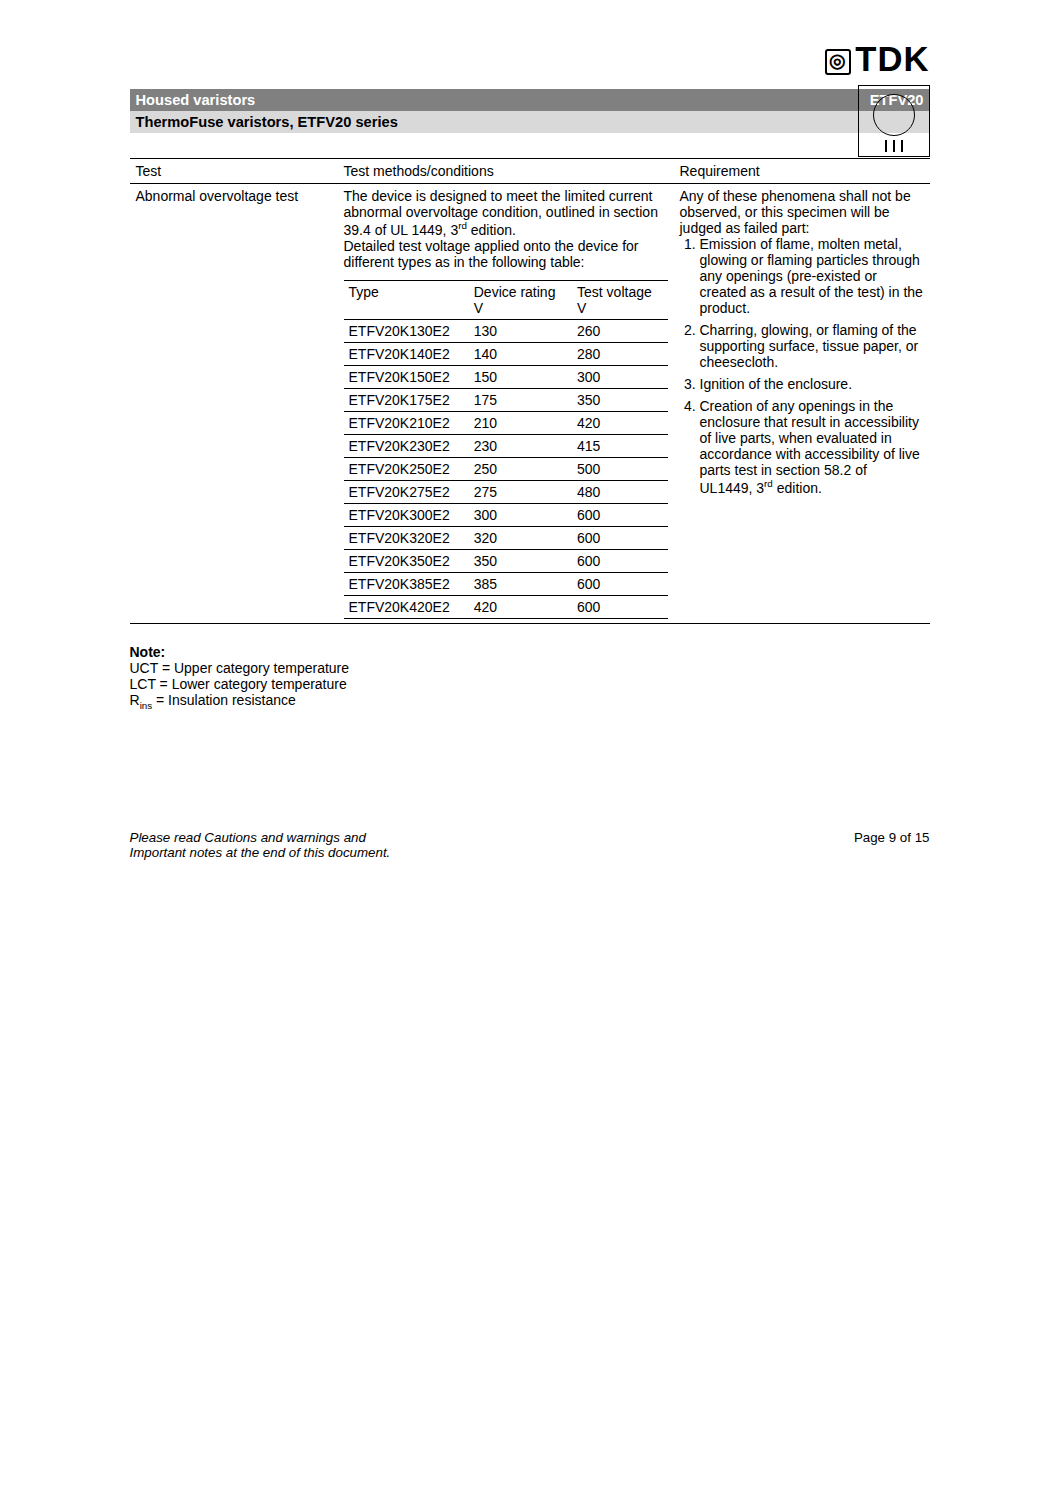◎TDK
Housed varistors ETFV20
ThermoFuse varistors, ETFV20 series
| Test | Test methods/conditions | Requirement |
| --- | --- | --- |
| Abnormal overvoltage test | The device is designed to meet the limited current abnormal overvoltage condition, outlined in section 39.4 of UL 1449, 3 rd edition. Detailed test voltage applied onto the device for different types as in the following table: / Type / Device rating V / Test voltage V / / --- / --- / --- / / ETFV20K130E2 / 130 / 260 / / ETFV20K140E2 / 140 / 280 / / ETFV20K150E2 / 150 / 300 / / ETFV20K175E2 / 175 / 350 / / ETFV20K210E2 / 210 / 420 / / ETFV20K230E2 / 230 / 415 / / ETFV20K250E2 / 250 / 500 / / ETFV20K275E2 / 275 / 480 / / ETFV20K300E2 / 300 / 600 / / ETFV20K320E2 / 320 / 600 / / ETFV20K350E2 / 350 / 600 / / ETFV20K385E2 / 385 / 600 / / ETFV20K420E2 / 420 / 600 / | Any of these phenomena shall not be observed, or this specimen will be judged as failed part: Emission of flame, molten metal, glowing or flaming particles through any openings (pre-existed or created as a result of the test) in the product. Charring, glowing, or flaming of the supporting surface, tissue paper, or cheesecloth. Ignition of the enclosure. Creation of any openings in the enclosure that result in accessibility of live parts, when evaluated in accordance with accessibility of live parts test in section 58.2 of UL1449, 3 rd edition. |
Note:
UCT = Upper category temperature
LCT = Lower category temperature
Rins = Insulation resistance
Please read Cautions and warnings and
Important notes at the end of this document.
Page 9 of 15